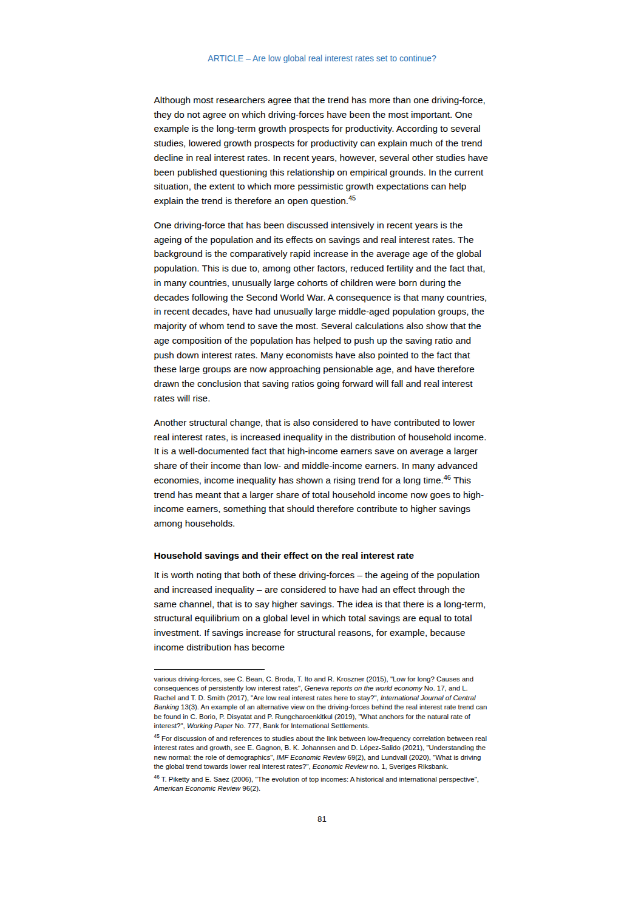ARTICLE – Are low global real interest rates set to continue?
Although most researchers agree that the trend has more than one driving-force, they do not agree on which driving-forces have been the most important. One example is the long-term growth prospects for productivity. According to several studies, lowered growth prospects for productivity can explain much of the trend decline in real interest rates. In recent years, however, several other studies have been published questioning this relationship on empirical grounds. In the current situation, the extent to which more pessimistic growth expectations can help explain the trend is therefore an open question.45
One driving-force that has been discussed intensively in recent years is the ageing of the population and its effects on savings and real interest rates. The background is the comparatively rapid increase in the average age of the global population. This is due to, among other factors, reduced fertility and the fact that, in many countries, unusually large cohorts of children were born during the decades following the Second World War. A consequence is that many countries, in recent decades, have had unusually large middle-aged population groups, the majority of whom tend to save the most. Several calculations also show that the age composition of the population has helped to push up the saving ratio and push down interest rates. Many economists have also pointed to the fact that these large groups are now approaching pensionable age, and have therefore drawn the conclusion that saving ratios going forward will fall and real interest rates will rise.
Another structural change, that is also considered to have contributed to lower real interest rates, is increased inequality in the distribution of household income. It is a well-documented fact that high-income earners save on average a larger share of their income than low- and middle-income earners. In many advanced economies, income inequality has shown a rising trend for a long time.46 This trend has meant that a larger share of total household income now goes to high-income earners, something that should therefore contribute to higher savings among households.
Household savings and their effect on the real interest rate
It is worth noting that both of these driving-forces – the ageing of the population and increased inequality – are considered to have had an effect through the same channel, that is to say higher savings. The idea is that there is a long-term, structural equilibrium on a global level in which total savings are equal to total investment. If savings increase for structural reasons, for example, because income distribution has become
various driving-forces, see C. Bean, C. Broda, T. Ito and R. Kroszner (2015), "Low for long? Causes and consequences of persistently low interest rates", Geneva reports on the world economy No. 17, and L. Rachel and T. D. Smith (2017), "Are low real interest rates here to stay?", International Journal of Central Banking 13(3). An example of an alternative view on the driving-forces behind the real interest rate trend can be found in C. Borio, P. Disyatat and P. Rungcharoenkitkul (2019), "What anchors for the natural rate of interest?", Working Paper No. 777, Bank for International Settlements.
45 For discussion of and references to studies about the link between low-frequency correlation between real interest rates and growth, see E. Gagnon, B. K. Johannsen and D. López-Salido (2021), "Understanding the new normal: the role of demographics", IMF Economic Review 69(2), and Lundvall (2020), "What is driving the global trend towards lower real interest rates?", Economic Review no. 1, Sveriges Riksbank.
46 T. Piketty and E. Saez (2006), "The evolution of top incomes: A historical and international perspective", American Economic Review 96(2).
81